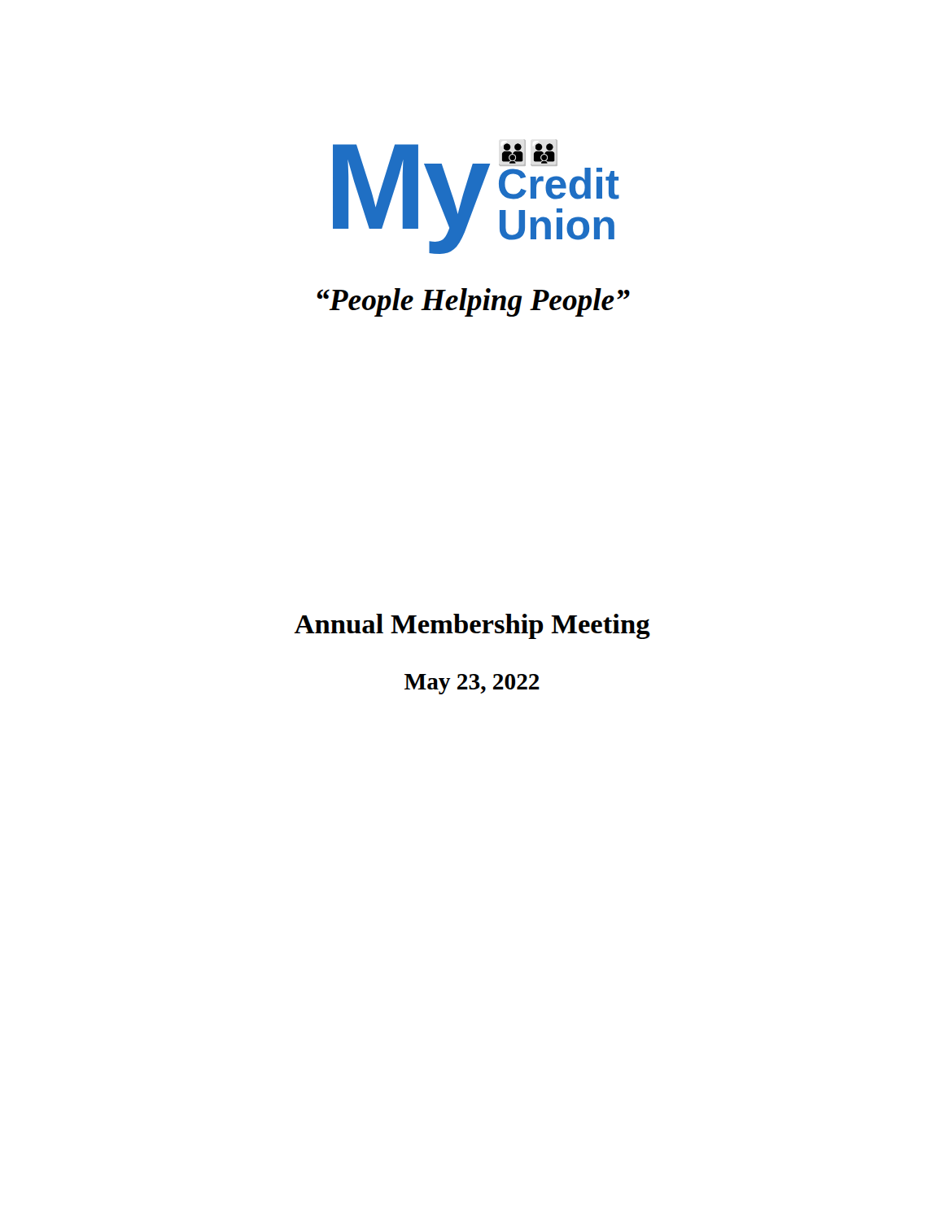My 👪👪 Credit
Union
“People Helping People”
Annual Membership Meeting
May 23, 2022